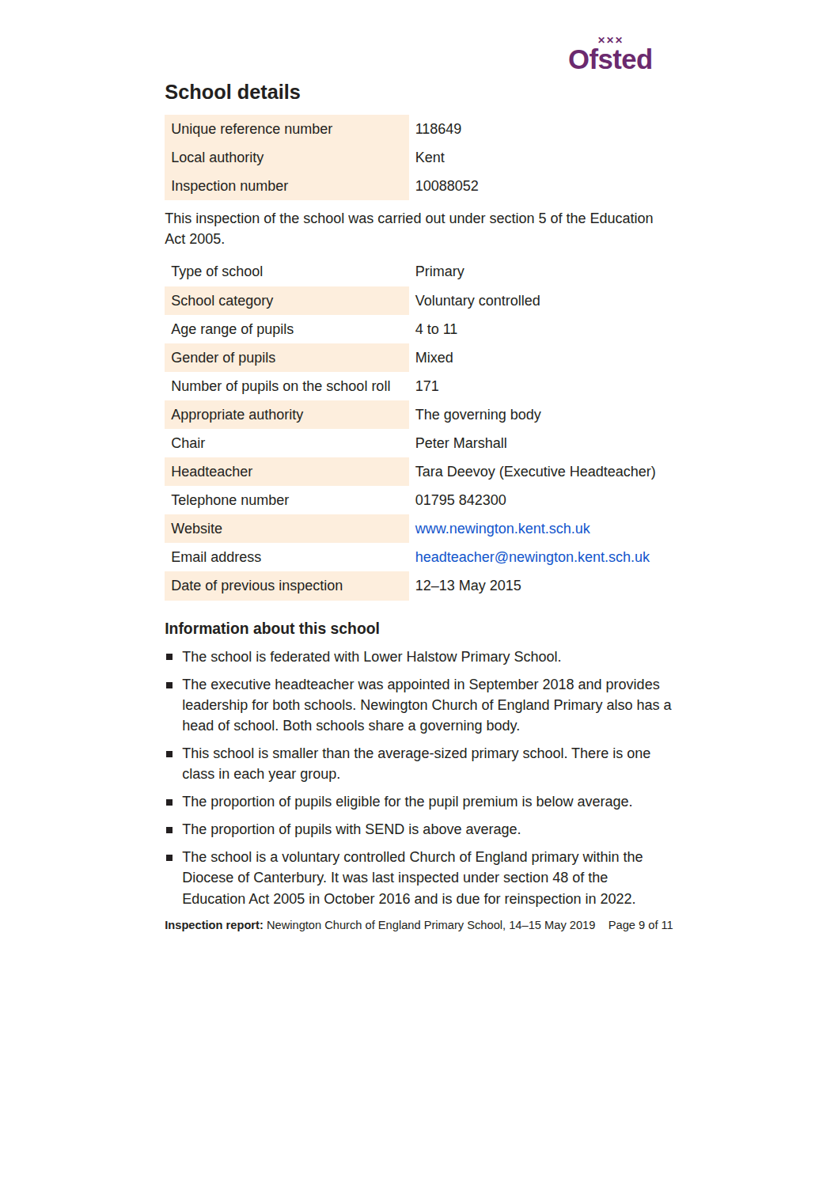✕✕✕
Ofsted
School details
| Unique reference number | 118649 |
| Local authority | Kent |
| Inspection number | 10088052 |
This inspection of the school was carried out under section 5 of the Education Act 2005.
| Type of school | Primary |
| School category | Voluntary controlled |
| Age range of pupils | 4 to 11 |
| Gender of pupils | Mixed |
| Number of pupils on the school roll | 171 |
| Appropriate authority | The governing body |
| Chair | Peter Marshall |
| Headteacher | Tara Deevoy (Executive Headteacher) |
| Telephone number | 01795 842300 |
| Website | www.newington.kent.sch.uk |
| Email address | headteacher@newington.kent.sch.uk |
| Date of previous inspection | 12–13 May 2015 |
Information about this school
The school is federated with Lower Halstow Primary School.
The executive headteacher was appointed in September 2018 and provides leadership for both schools. Newington Church of England Primary also has a head of school. Both schools share a governing body.
This school is smaller than the average-sized primary school. There is one class in each year group.
The proportion of pupils eligible for the pupil premium is below average.
The proportion of pupils with SEND is above average.
The school is a voluntary controlled Church of England primary within the Diocese of Canterbury. It was last inspected under section 48 of the Education Act 2005 in October 2016 and is due for reinspection in 2022.
Inspection report: Newington Church of England Primary School, 14–15 May 2019
Page 9 of 11